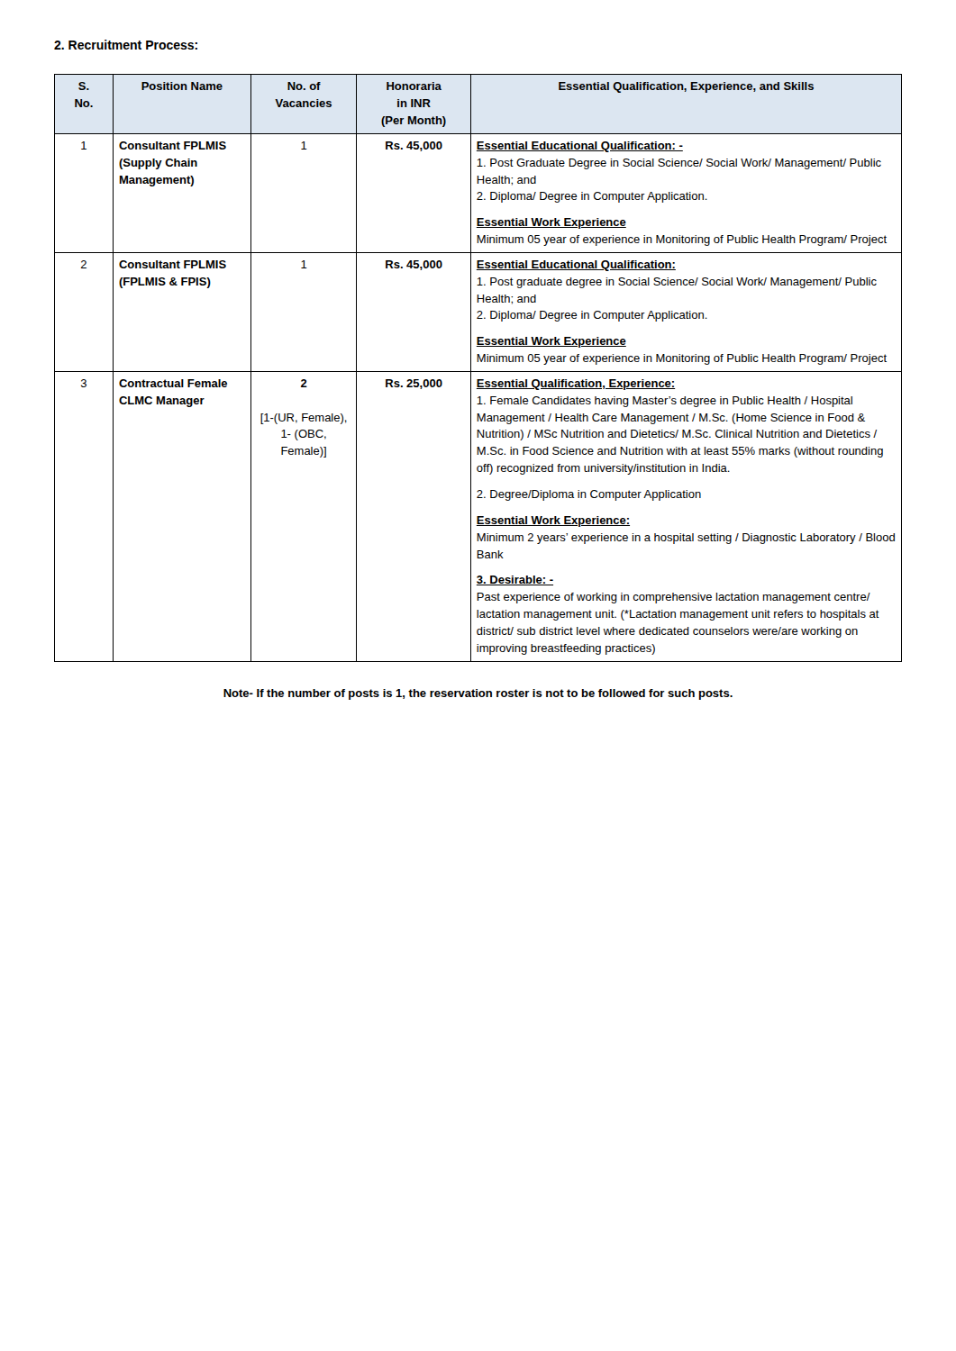2. Recruitment Process:
| S. No. | Position Name | No. of Vacancies | Honoraria in INR (Per Month) | Essential Qualification, Experience, and Skills |
| --- | --- | --- | --- | --- |
| 1 | Consultant FPLMIS (Supply Chain Management) | 1 | Rs. 45,000 | Essential Educational Qualification: - 1. Post Graduate Degree in Social Science/ Social Work/ Management/ Public Health; and 2. Diploma/ Degree in Computer Application. Essential Work Experience Minimum 05 year of experience in Monitoring of Public Health Program/ Project |
| 2 | Consultant FPLMIS (FPLMIS & FPIS) | 1 | Rs. 45,000 | Essential Educational Qualification: 1. Post graduate degree in Social Science/ Social Work/ Management/ Public Health; and 2. Diploma/ Degree in Computer Application. Essential Work Experience Minimum 05 year of experience in Monitoring of Public Health Program/ Project |
| 3 | Contractual Female CLMC Manager | 2 [1-(UR, Female), 1- (OBC, Female)] | Rs. 25,000 | Essential Qualification, Experience: 1. Female Candidates having Master’s degree in Public Health / Hospital Management / Health Care Management / M.Sc. (Home Science in Food & Nutrition) / MSc Nutrition and Dietetics/ M.Sc. Clinical Nutrition and Dietetics / M.Sc. in Food Science and Nutrition with at least 55% marks (without rounding off) recognized from university/institution in India. 2. Degree/Diploma in Computer Application Essential Work Experience: Minimum 2 years’ experience in a hospital setting / Diagnostic Laboratory / Blood Bank 3. Desirable: - Past experience of working in comprehensive lactation management centre/ lactation management unit. (*Lactation management unit refers to hospitals at district/ sub district level where dedicated counselors were/are working on improving breastfeeding practices) |
Note- If the number of posts is 1, the reservation roster is not to be followed for such posts.